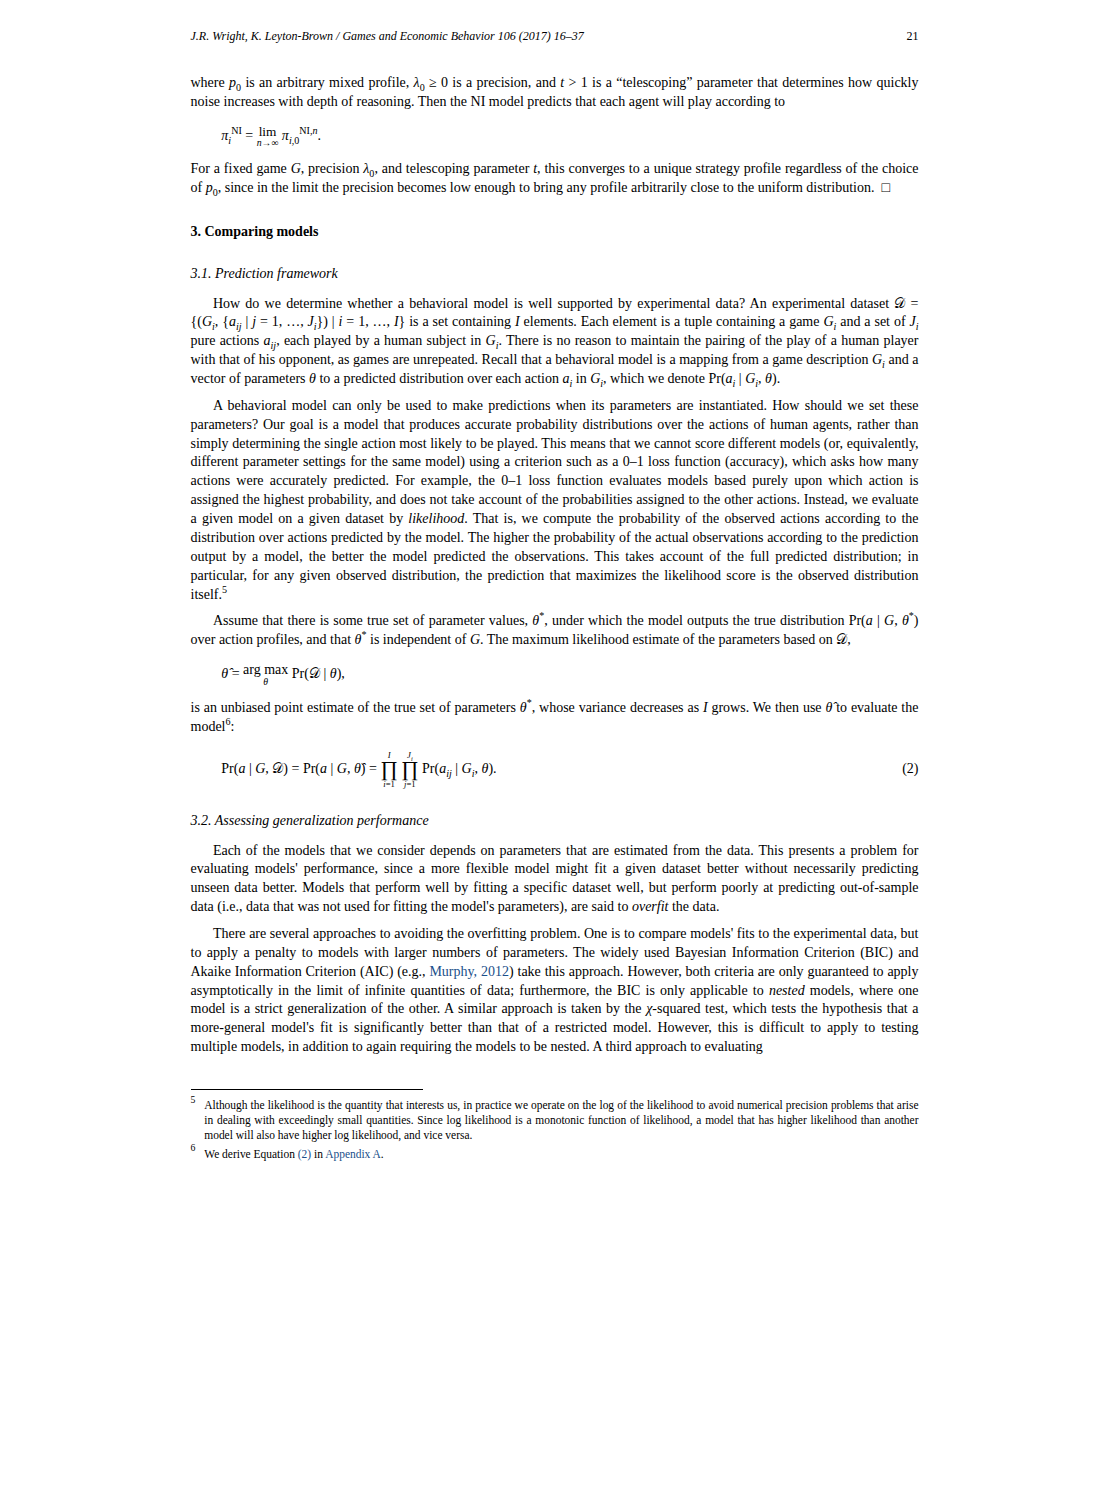J.R. Wright, K. Leyton-Brown / Games and Economic Behavior 106 (2017) 16–37 21
where p0 is an arbitrary mixed profile, λ0 ≥ 0 is a precision, and t > 1 is a “telescoping” parameter that determines how quickly noise increases with depth of reasoning. Then the NI model predicts that each agent will play according to
πiNI = lim n→∞ πi,0NI,n.
For a fixed game G, precision λ0, and telescoping parameter t, this converges to a unique strategy profile regardless of the choice of p0, since in the limit the precision becomes low enough to bring any profile arbitrarily close to the uniform distribution. □
3. Comparing models
3.1. Prediction framework
How do we determine whether a behavioral model is well supported by experimental data? An experimental dataset 𝒟 = {(Gi, {aij | j = 1, …, Ji}) | i = 1, …, I} is a set containing I elements. Each element is a tuple containing a game Gi and a set of Ji pure actions aij, each played by a human subject in Gi. There is no reason to maintain the pairing of the play of a human player with that of his opponent, as games are unrepeated. Recall that a behavioral model is a mapping from a game description Gi and a vector of parameters θ to a predicted distribution over each action ai in Gi, which we denote Pr(ai | Gi, θ).
A behavioral model can only be used to make predictions when its parameters are instantiated. How should we set these parameters? Our goal is a model that produces accurate probability distributions over the actions of human agents, rather than simply determining the single action most likely to be played. This means that we cannot score different models (or, equivalently, different parameter settings for the same model) using a criterion such as a 0–1 loss function (accuracy), which asks how many actions were accurately predicted. For example, the 0–1 loss function evaluates models based purely upon which action is assigned the highest probability, and does not take account of the probabilities assigned to the other actions. Instead, we evaluate a given model on a given dataset by likelihood. That is, we compute the probability of the observed actions according to the distribution over actions predicted by the model. The higher the probability of the actual observations according to the prediction output by a model, the better the model predicted the observations. This takes account of the full predicted distribution; in particular, for any given observed distribution, the prediction that maximizes the likelihood score is the observed distribution itself.5
Assume that there is some true set of parameter values, θ*, under which the model outputs the true distribution Pr(a | G, θ*) over action profiles, and that θ* is independent of G. The maximum likelihood estimate of the parameters based on 𝒟,
θ̂ = arg max θ Pr(𝒟 | θ),
is an unbiased point estimate of the true set of parameters θ*, whose variance decreases as I grows. We then use θ̂ to evaluate the model6:
Pr(a | G, 𝒟) = Pr(a | G, θ̂) = I∏i=1 Ji∏j=1 Pr(aij | Gi, θ).
(2)
3.2. Assessing generalization performance
Each of the models that we consider depends on parameters that are estimated from the data. This presents a problem for evaluating models' performance, since a more flexible model might fit a given dataset better without necessarily predicting unseen data better. Models that perform well by fitting a specific dataset well, but perform poorly at predicting out-of-sample data (i.e., data that was not used for fitting the model's parameters), are said to overfit the data.
There are several approaches to avoiding the overfitting problem. One is to compare models' fits to the experimental data, but to apply a penalty to models with larger numbers of parameters. The widely used Bayesian Information Criterion (BIC) and Akaike Information Criterion (AIC) (e.g., Murphy, 2012) take this approach. However, both criteria are only guaranteed to apply asymptotically in the limit of infinite quantities of data; furthermore, the BIC is only applicable to nested models, where one model is a strict generalization of the other. A similar approach is taken by the χ-squared test, which tests the hypothesis that a more-general model's fit is significantly better than that of a restricted model. However, this is difficult to apply to testing multiple models, in addition to again requiring the models to be nested. A third approach to evaluating
5 Although the likelihood is the quantity that interests us, in practice we operate on the log of the likelihood to avoid numerical precision problems that arise in dealing with exceedingly small quantities. Since log likelihood is a monotonic function of likelihood, a model that has higher likelihood than another model will also have higher log likelihood, and vice versa.
6 We derive Equation (2) in Appendix A.